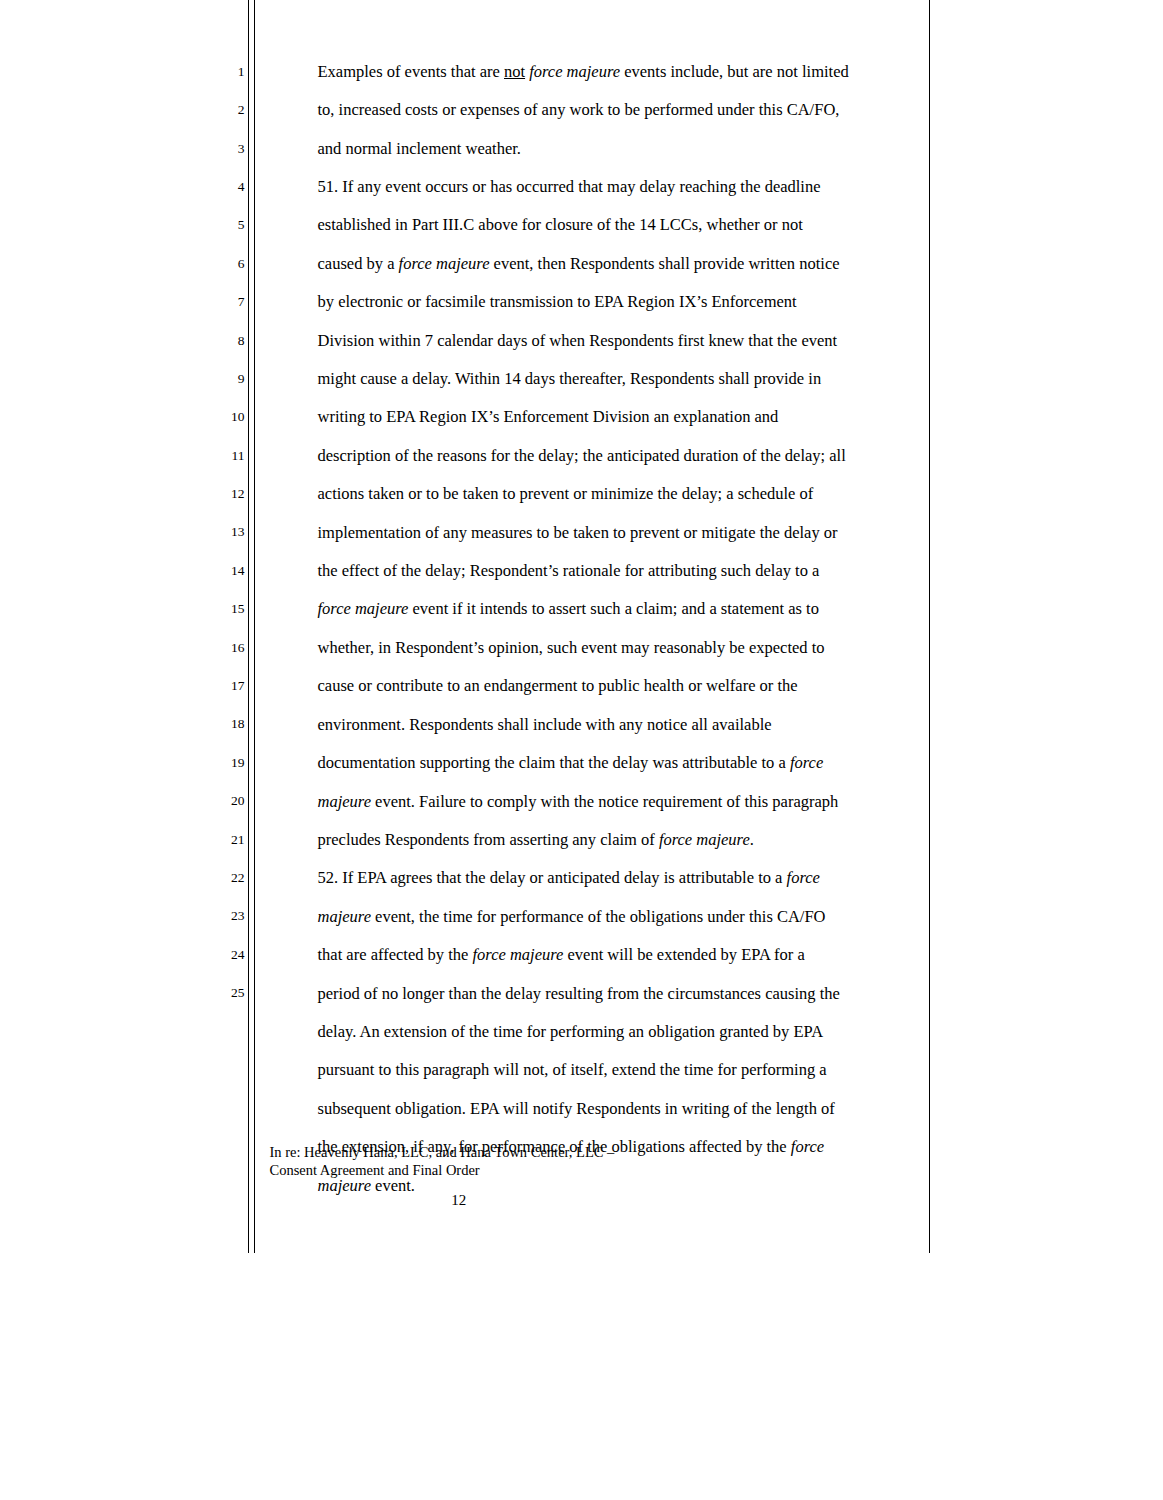1
2
3
4
5
6
7
8
9
10
11
12
13
14
15
16
17
18
19
20
21
22
23
24
25
Examples of events that are not force majeure events include, but are not limited to, increased costs or expenses of any work to be performed under this CA/FO, and normal inclement weather.
51. If any event occurs or has occurred that may delay reaching the deadline established in Part III.C above for closure of the 14 LCCs, whether or not caused by a force majeure event, then Respondents shall provide written notice by electronic or facsimile transmission to EPA Region IX’s Enforcement Division within 7 calendar days of when Respondents first knew that the event might cause a delay. Within 14 days thereafter, Respondents shall provide in writing to EPA Region IX’s Enforcement Division an explanation and description of the reasons for the delay; the anticipated duration of the delay; all actions taken or to be taken to prevent or minimize the delay; a schedule of implementation of any measures to be taken to prevent or mitigate the delay or the effect of the delay; Respondent’s rationale for attributing such delay to a force majeure event if it intends to assert such a claim; and a statement as to whether, in Respondent’s opinion, such event may reasonably be expected to cause or contribute to an endangerment to public health or welfare or the environment. Respondents shall include with any notice all available documentation supporting the claim that the delay was attributable to a force majeure event. Failure to comply with the notice requirement of this paragraph precludes Respondents from asserting any claim of force majeure.
52. If EPA agrees that the delay or anticipated delay is attributable to a force majeure event, the time for performance of the obligations under this CA/FO that are affected by the force majeure event will be extended by EPA for a period of no longer than the delay resulting from the circumstances causing the delay. An extension of the time for performing an obligation granted by EPA pursuant to this paragraph will not, of itself, extend the time for performing a subsequent obligation. EPA will notify Respondents in writing of the length of the extension, if any, for performance of the obligations affected by the force majeure event.
In re: Heavenly Hana, LLC, and Hana Town Center, LLC –
Consent Agreement and Final Order
12